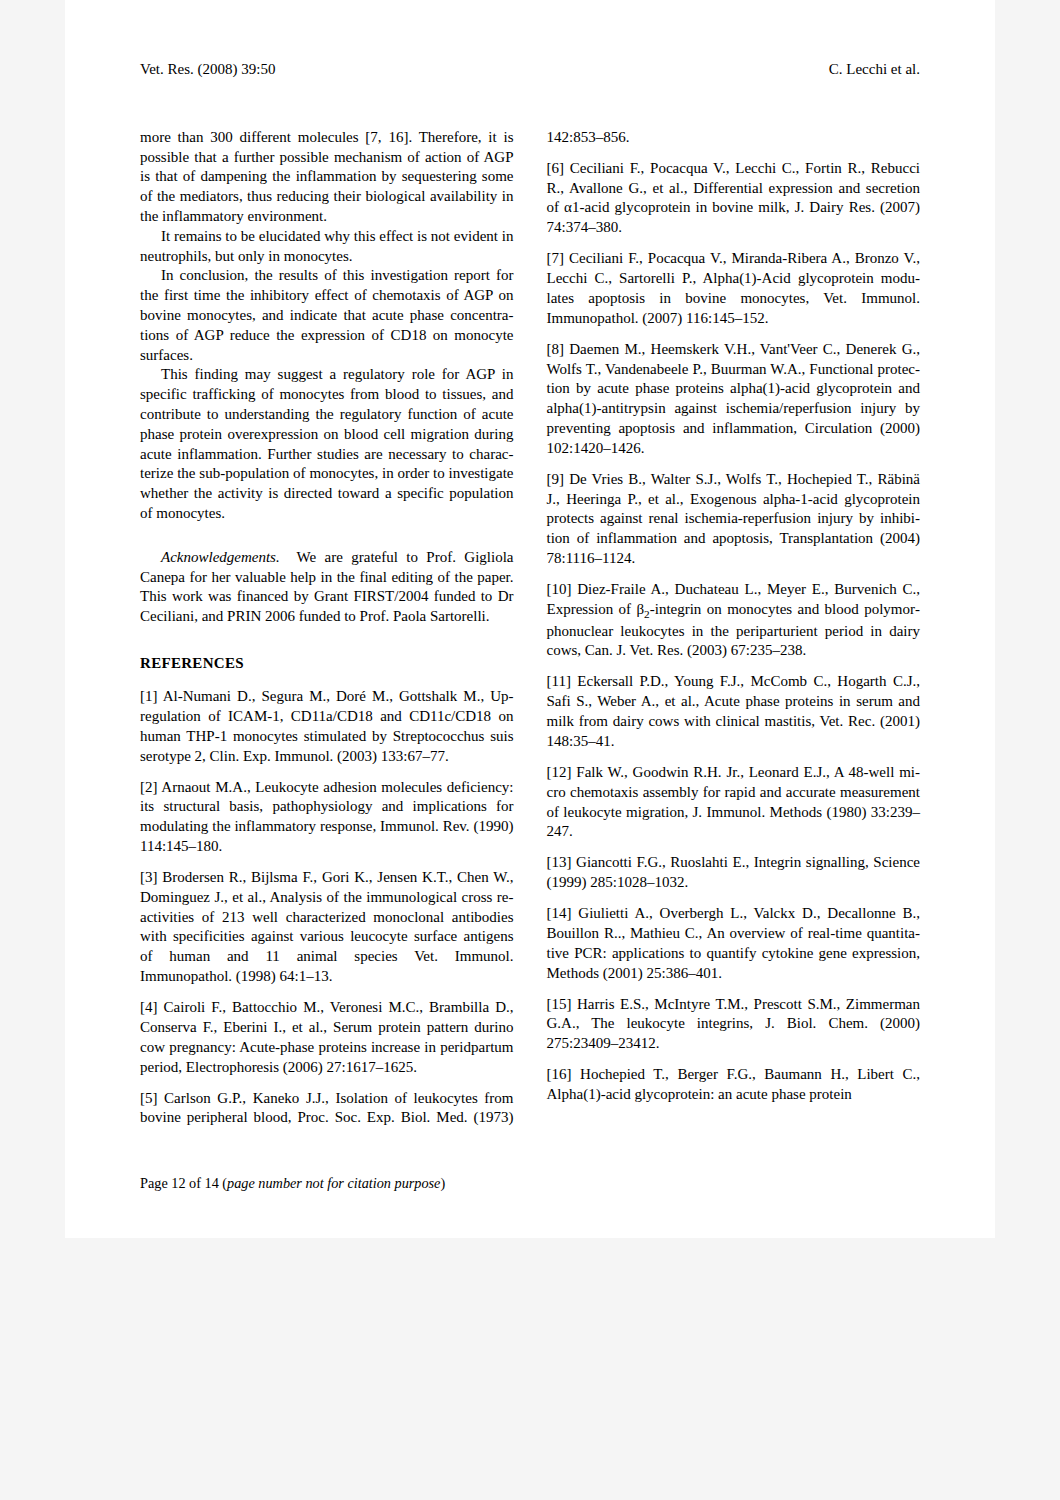Vet. Res. (2008) 39:50 C. Lecchi et al.
more than 300 different molecules [7, 16]. Therefore, it is possible that a further possible mechanism of action of AGP is that of dampening the inflammation by sequestering some of the mediators, thus reducing their biological availability in the inflammatory environment.
It remains to be elucidated why this effect is not evident in neutrophils, but only in monocytes.
In conclusion, the results of this investigation report for the first time the inhibitory effect of chemotaxis of AGP on bovine monocytes, and indicate that acute phase concentrations of AGP reduce the expression of CD18 on monocyte surfaces.
This finding may suggest a regulatory role for AGP in specific trafficking of monocytes from blood to tissues, and contribute to understanding the regulatory function of acute phase protein overexpression on blood cell migration during acute inflammation. Further studies are necessary to characterize the sub-population of monocytes, in order to investigate whether the activity is directed toward a specific population of monocytes.
Acknowledgements. We are grateful to Prof. Gigliola Canepa for her valuable help in the final editing of the paper. This work was financed by Grant FIRST/2004 funded to Dr Ceciliani, and PRIN 2006 funded to Prof. Paola Sartorelli.
REFERENCES
[1] Al-Numani D., Segura M., Doré M., Gottshalk M., Up-regulation of ICAM-1, CD11a/CD18 and CD11c/CD18 on human THP-1 monocytes stimulated by Streptococchus suis serotype 2, Clin. Exp. Immunol. (2003) 133:67–77.
[2] Arnaout M.A., Leukocyte adhesion molecules deficiency: its structural basis, pathophysiology and implications for modulating the inflammatory response, Immunol. Rev. (1990) 114:145–180.
[3] Brodersen R., Bijlsma F., Gori K., Jensen K.T., Chen W., Dominguez J., et al., Analysis of the immunological cross reactivities of 213 well characterized monoclonal antibodies with specificities against various leucocyte surface antigens of human and 11 animal species Vet. Immunol. Immunopathol. (1998) 64:1–13.
[4] Cairoli F., Battocchio M., Veronesi M.C., Brambilla D., Conserva F., Eberini I., et al., Serum protein pattern durino cow pregnancy: Acute-phase proteins increase in peridpartum period, Electrophoresis (2006) 27:1617–1625.
[5] Carlson G.P., Kaneko J.J., Isolation of leukocytes from bovine peripheral blood, Proc. Soc. Exp. Biol. Med. (1973) 142:853–856.
[6] Ceciliani F., Pocacqua V., Lecchi C., Fortin R., Rebucci R., Avallone G., et al., Differential expression and secretion of α1-acid glycoprotein in bovine milk, J. Dairy Res. (2007) 74:374–380.
[7] Ceciliani F., Pocacqua V., Miranda-Ribera A., Bronzo V., Lecchi C., Sartorelli P., Alpha(1)-Acid glycoprotein modulates apoptosis in bovine monocytes, Vet. Immunol. Immunopathol. (2007) 116:145–152.
[8] Daemen M., Heemskerk V.H., Vant'Veer C., Denerek G., Wolfs T., Vandenabeele P., Buurman W.A., Functional protection by acute phase proteins alpha(1)-acid glycoprotein and alpha(1)-antitrypsin against ischemia/reperfusion injury by preventing apoptosis and inflammation, Circulation (2000) 102:1420–1426.
[9] De Vries B., Walter S.J., Wolfs T., Hochepied T., Räbinä J., Heeringa P., et al., Exogenous alpha-1-acid glycoprotein protects against renal ischemia-reperfusion injury by inhibition of inflammation and apoptosis, Transplantation (2004) 78:1116–1124.
[10] Diez-Fraile A., Duchateau L., Meyer E., Burvenich C., Expression of β2-integrin on monocytes and blood polymorphonuclear leukocytes in the periparturient period in dairy cows, Can. J. Vet. Res. (2003) 67:235–238.
[11] Eckersall P.D., Young F.J., McComb C., Hogarth C.J., Safi S., Weber A., et al., Acute phase proteins in serum and milk from dairy cows with clinical mastitis, Vet. Rec. (2001) 148:35–41.
[12] Falk W., Goodwin R.H. Jr., Leonard E.J., A 48-well micro chemotaxis assembly for rapid and accurate measurement of leukocyte migration, J. Immunol. Methods (1980) 33:239–247.
[13] Giancotti F.G., Ruoslahti E., Integrin signalling, Science (1999) 285:1028–1032.
[14] Giulietti A., Overbergh L., Valckx D., Decallonne B., Bouillon R.., Mathieu C., An overview of real-time quantitative PCR: applications to quantify cytokine gene expression, Methods (2001) 25:386–401.
[15] Harris E.S., McIntyre T.M., Prescott S.M., Zimmerman G.A., The leukocyte integrins, J. Biol. Chem. (2000) 275:23409–23412.
[16] Hochepied T., Berger F.G., Baumann H., Libert C., Alpha(1)-acid glycoprotein: an acute phase protein
Page 12 of 14 (page number not for citation purpose)